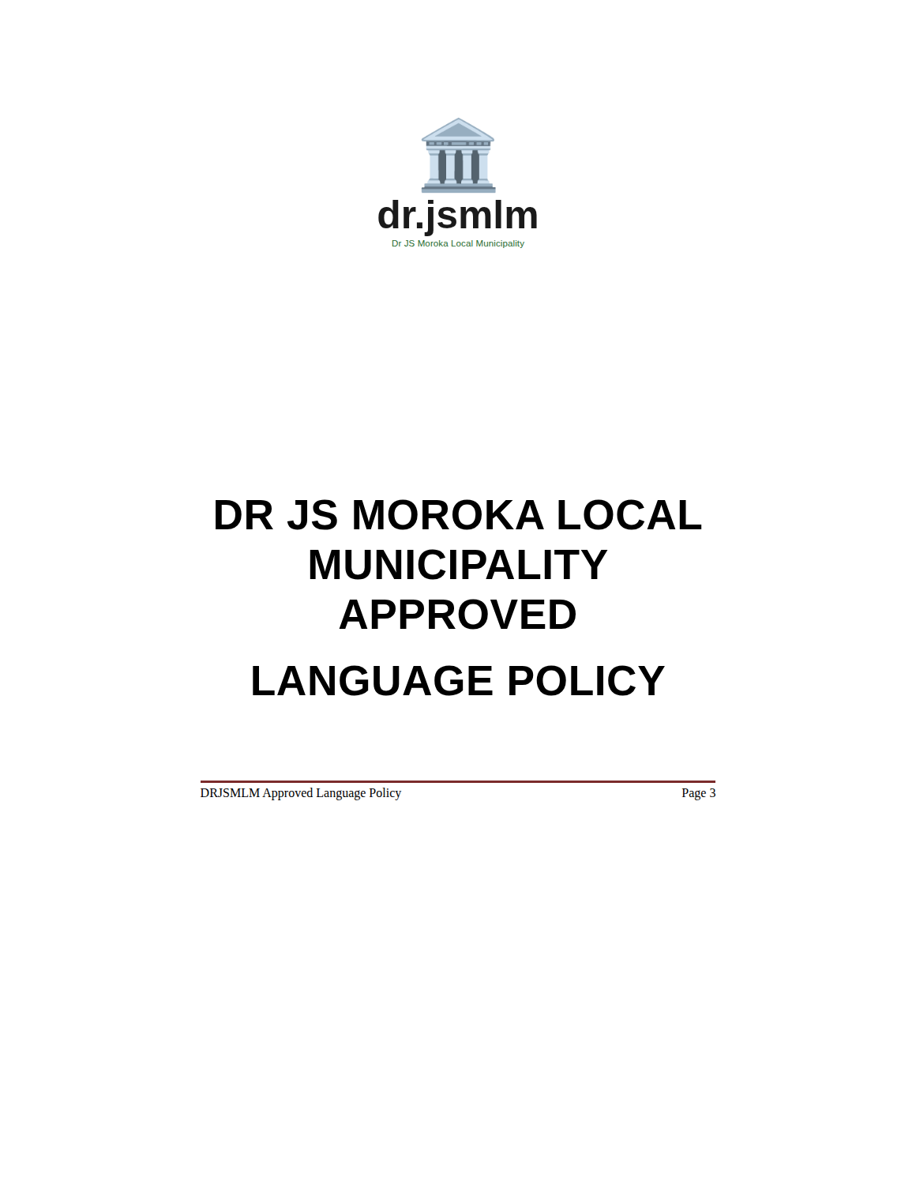🏛️
dr.jsmlm
Dr JS Moroka Local Municipality
DR JS MOROKA LOCAL MUNICIPALITY APPROVED LANGUAGE POLICY
DRJSMLM Approved Language Policy Page 3